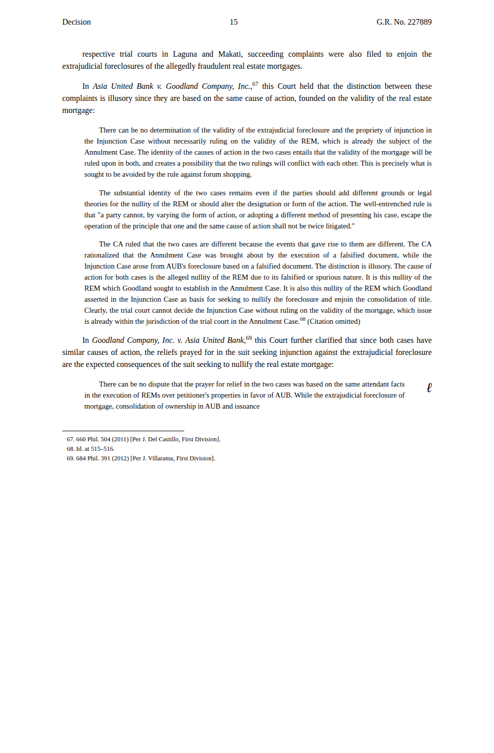Decision
15
G.R. No. 227889
respective trial courts in Laguna and Makati, succeeding complaints were also filed to enjoin the extrajudicial foreclosures of the allegedly fraudulent real estate mortgages.
In Asia United Bank v. Goodland Company, Inc.,67 this Court held that the distinction between these complaints is illusory since they are based on the same cause of action, founded on the validity of the real estate mortgage:
There can be no determination of the validity of the extrajudicial foreclosure and the propriety of injunction in the Injunction Case without necessarily ruling on the validity of the REM, which is already the subject of the Annulment Case. The identity of the causes of action in the two cases entails that the validity of the mortgage will be ruled upon in both, and creates a possibility that the two rulings will conflict with each other. This is precisely what is sought to be avoided by the rule against forum shopping.
The substantial identity of the two cases remains even if the parties should add different grounds or legal theories for the nullity of the REM or should alter the designation or form of the action. The well-entrenched rule is that "a party cannot, by varying the form of action, or adopting a different method of presenting his case, escape the operation of the principle that one and the same cause of action shall not be twice litigated."
The CA ruled that the two cases are different because the events that gave rise to them are different. The CA rationalized that the Annulment Case was brought about by the execution of a falsified document, while the Injunction Case arose from AUB's foreclosure based on a falsified document. The distinction is illusory. The cause of action for both cases is the alleged nullity of the REM due to its falsified or spurious nature. It is this nullity of the REM which Goodland sought to establish in the Annulment Case. It is also this nullity of the REM which Goodland asserted in the Injunction Case as basis for seeking to nullify the foreclosure and enjoin the consolidation of title. Clearly, the trial court cannot decide the Injunction Case without ruling on the validity of the mortgage, which issue is already within the jurisdiction of the trial court in the Annulment Case.68 (Citation omitted)
In Goodland Company, Inc. v. Asia United Bank,69 this Court further clarified that since both cases have similar causes of action, the reliefs prayed for in the suit seeking injunction against the extrajudicial foreclosure are the expected consequences of the suit seeking to nullify the real estate mortgage:
ℓ There can be no dispute that the prayer for relief in the two cases was based on the same attendant facts in the execution of REMs over petitioner's properties in favor of AUB. While the extrajudicial foreclosure of mortgage, consolidation of ownership in AUB and issuance
660 Phil. 504 (2011) [Per J. Del Castillo, First Division].
Id. at 515–516.
684 Phil. 391 (2012) [Per J. Villarama, First Division].